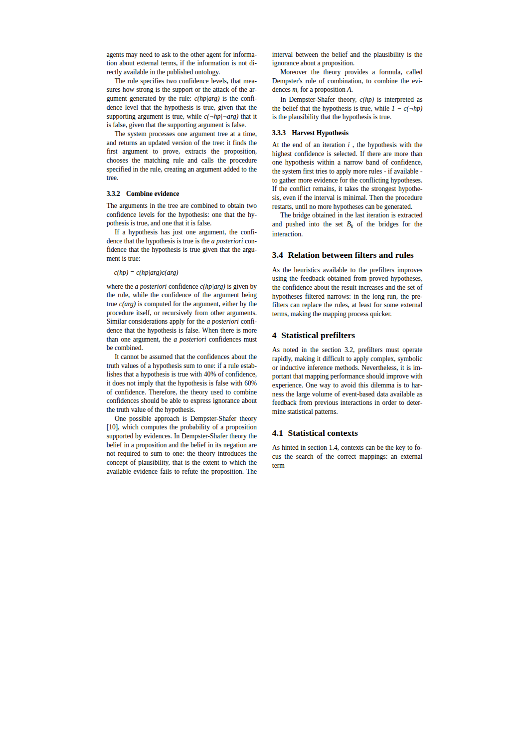agents may need to ask to the other agent for information about external terms, if the information is not directly available in the published ontology.
The rule specifies two confidence levels, that measures how strong is the support or the attack of the argument generated by the rule: c(hp|arg) is the confidence level that the hypothesis is true, given that the supporting argument is true, while c(¬hp|¬arg) that it is false, given that the supporting argument is false.
The system processes one argument tree at a time, and returns an updated version of the tree: it finds the first argument to prove, extracts the proposition, chooses the matching rule and calls the procedure specified in the rule, creating an argument added to the tree.
3.3.2 Combine evidence
The arguments in the tree are combined to obtain two confidence levels for the hypothesis: one that the hypothesis is true, and one that it is false.
If a hypothesis has just one argument, the confidence that the hypothesis is true is the a posteriori confidence that the hypothesis is true given that the argument is true:
c(hp) = c(hp|arg)c(arg)
where the a posteriori confidence c(hp|arg) is given by the rule, while the confidence of the argument being true c(arg) is computed for the argument, either by the procedure itself, or recursively from other arguments. Similar considerations apply for the a posteriori confidence that the hypothesis is false. When there is more than one argument, the a posteriori confidences must be combined.
It cannot be assumed that the confidences about the truth values of a hypothesis sum to one: if a rule establishes that a hypothesis is true with 40% of confidence, it does not imply that the hypothesis is false with 60% of confidence. Therefore, the theory used to combine confidences should be able to express ignorance about the truth value of the hypothesis.
One possible approach is Dempster-Shafer theory [10], which computes the probability of a proposition supported by evidences. In Dempster-Shafer theory the belief in a proposition and the belief in its negation are not required to sum to one: the theory introduces the concept of plausibility, that is the extent to which the available evidence fails to refute the proposition. The interval between the belief and the plausibility is the ignorance about a proposition.
Moreover the theory provides a formula, called Dempster's rule of combination, to combine the evidences mi for a proposition A.
In Dempster-Shafer theory, c(hp) is interpreted as the belief that the hypothesis is true, while 1 − c(¬hp) is the plausibility that the hypothesis is true.
3.3.3 Harvest Hypothesis
At the end of an iteration i , the hypothesis with the highest confidence is selected. If there are more than one hypothesis within a narrow band of confidence, the system first tries to apply more rules - if available - to gather more evidence for the conflicting hypotheses. If the conflict remains, it takes the strongest hypothesis, even if the interval is minimal. Then the procedure restarts, until no more hypotheses can be generated.
The bridge obtained in the last iteration is extracted and pushed into the set Bk of the bridges for the interaction.
3.4 Relation between filters and rules
As the heuristics available to the prefilters improves using the feedback obtained from proved hypotheses, the confidence about the result increases and the set of hypotheses filtered narrows: in the long run, the prefilters can replace the rules, at least for some external terms, making the mapping process quicker.
4 Statistical prefilters
As noted in the section 3.2, prefilters must operate rapidly, making it difficult to apply complex, symbolic or inductive inference methods. Nevertheless, it is important that mapping performance should improve with experience. One way to avoid this dilemma is to harness the large volume of event-based data available as feedback from previous interactions in order to determine statistical patterns.
4.1 Statistical contexts
As hinted in section 1.4, contexts can be the key to focus the search of the correct mappings: an external term